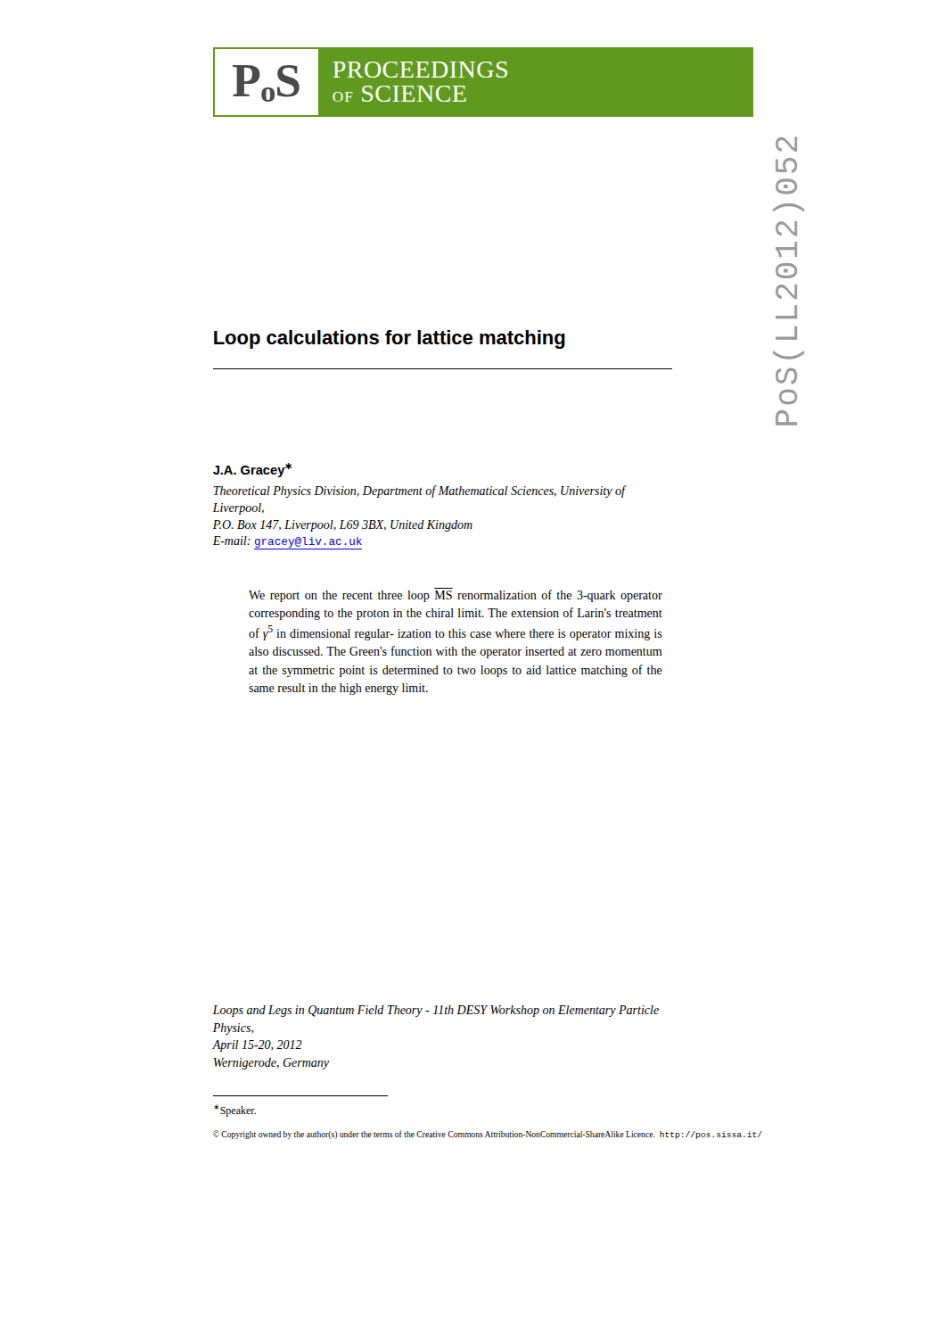Po S
PROCEEDINGS
OF SCIENCE
PoS(LL2012)052
Loop calculations for lattice matching
J.A. Gracey∗
Theoretical Physics Division, Department of Mathematical Sciences, University of Liverpool,
P.O. Box 147, Liverpool, L69 3BX, United Kingdom
E-mail: gracey@liv.ac.uk
We report on the recent three loop MS renormalization of the 3-quark operator corresponding to the proton in the chiral limit. The extension of Larin's treatment of γ5 in dimensional regular- ization to this case where there is operator mixing is also discussed. The Green's function with the operator inserted at zero momentum at the symmetric point is determined to two loops to aid lattice matching of the same result in the high energy limit.
Loops and Legs in Quantum Field Theory - 11th DESY Workshop on Elementary Particle Physics,
April 15-20, 2012
Wernigerode, Germany
∗Speaker.
© Copyright owned by the author(s) under the terms of the Creative Commons Attribution-NonCommercial-ShareAlike Licence.
http://pos.sissa.it/